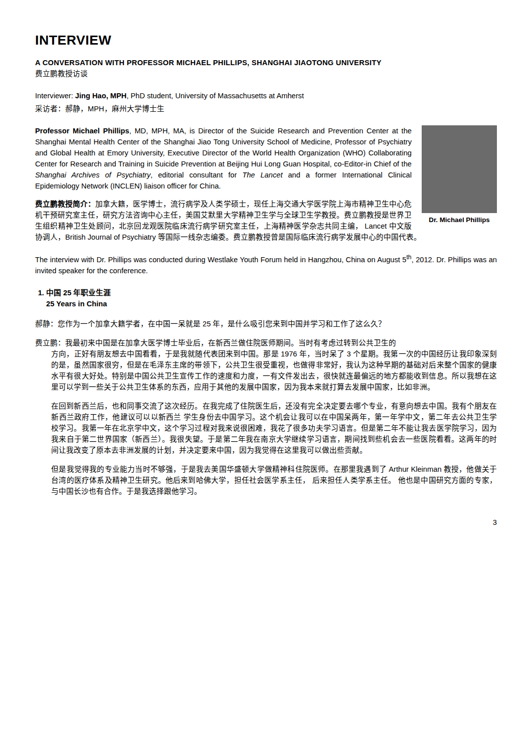INTERVIEW
A CONVERSATION WITH PROFESSOR MICHAEL PHILLIPS, SHANGHAI JIAOTONG UNIVERSITY
费立鹏教授访谈
Interviewer: Jing Hao, MPH, PhD student, University of Massachusetts at Amherst
采访者：郝静，MPH，麻州大学博士生
Dr. Michael Phillips
Professor Michael Phillips, MD, MPH, MA, is Director of the Suicide Research and Prevention Center at the Shanghai Mental Health Center of the Shanghai Jiao Tong University School of Medicine, Professor of Psychiatry and Global Health at Emory University, Executive Director of the World Health Organization (WHO) Collaborating Center for Research and Training in Suicide Prevention at Beijing Hui Long Guan Hospital, co-Editor-in Chief of the Shanghai Archives of Psychiatry, editorial consultant for The Lancet and a former International Clinical Epidemiology Network (INCLEN) liaison officer for China.
费立鹏教授简介：加拿大籍，医学博士，流行病学及人类学硕士，现任上海交通大学医学院上海市精神卫生中心危机干预研究室主任，研究方法咨询中心主任，美国艾默里大学精神卫生学与全球卫生学教授。费立鹏教授是世界卫生组织精神卫生处顾问，北京回龙观医院临床流行病学研究室主任，上海精神医学杂志共同主编， Lancet 中文版协调人，British Journal of Psychiatry 等国际一线杂志编委。费立鹏教授曾是国际临床流行病学发展中心的中国代表。
The interview with Dr. Phillips was conducted during Westlake Youth Forum held in Hangzhou, China on August 5th, 2012. Dr. Phillips was an invited speaker for the conference.
中国 25 年职业生涯
25 Years in China
郝静：您作为一个加拿大籍学者，在中国一呆就是 25 年，是什么吸引您来到中国并学习和工作了这么久？
费立鹏：我最初来中国是在加拿大医学博士毕业后，在新西兰做住院医师期间。当时有考虑过转到公共卫生的方向，正好有朋友想去中国看看，于是我就随代表团来到中国。那是 1976 年，当时呆了 3 个星期。我第一次的中国经历让我印象深刻的是，虽然国家很穷，但是在毛泽东主席的带领下，公共卫生很受重视，也做得非常好，我认为这种早期的基础对后来整个国家的健康水平有很大好处。特别是中国公共卫生宣传工作的速度和力度，一有文件发出去，很快就连最偏远的地方都能收到信息。所以我想在这里可以学到一些关于公共卫生体系的东西，应用于其他的发展中国家，因为我本来就打算去发展中国家，比如非洲。
在回到新西兰后，也和同事交流了这次经历。在我完成了住院医生后，还没有完全决定要去哪个专业，有意向想去中国。我有个朋友在新西兰政府工作，他建议可以以新西兰 学生身份去中国学习。这个机会让我可以在中国呆两年，第一年学中文，第二年去公共卫生学校学习。我第一年在北京学中文，这个学习过程对我来说很困难，我花了很多功夫学习语言。但是第二年不能让我去医学院学习，因为我来自于第二世界国家（新西兰）。我很失望。于是第二年我在南京大学继续学习语言，期间找到些机会去一些医院看看。这两年的时间让我改变了原本去非洲发展的计划，并决定要来中国，因为我觉得在这里我可以做出些贡献。
但是我觉得我的专业能力当时不够强，于是我去美国华盛顿大学做精神科住院医师。在那里我遇到了 Arthur Kleinman 教授，他做关于台湾的医疗体系及精神卫生研究。他后来到哈佛大学，担任社会医学系主任， 后来担任人类学系主任。 他也是中国研究方面的专家，与中国长沙也有合作。于是我选择跟他学习。
3